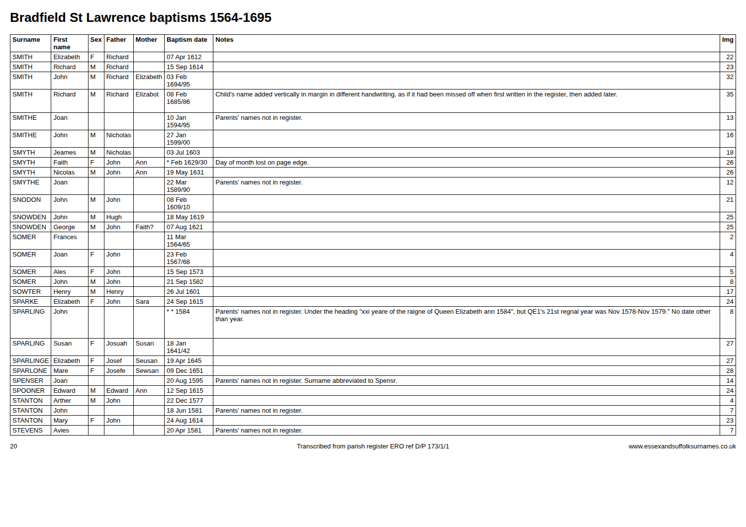Bradfield St Lawrence baptisms 1564-1695
| Surname | First name | Sex | Father | Mother | Baptism date | Notes | Img |
| --- | --- | --- | --- | --- | --- | --- | --- |
| SMITH | Elizabeth | F | Richard | | 07 Apr 1612 | | 22 |
| SMITH | Richard | M | Richard | | 15 Sep 1614 | | 23 |
| SMITH | John | M | Richard | Elizabeth | 03 Feb 1694/95 | | 32 |
| SMITH | Richard | M | Richard | Elizabot | 08 Feb 1685/86 | Child's name added vertically in margin in different handwriting, as if it had been missed off when first written in the register, then added later. | 35 |
| SMITHE | Joan | | | | 10 Jan 1594/95 | Parents' names not in register. | 13 |
| SMITHE | John | M | Nicholas | | 27 Jan 1599/00 | | 16 |
| SMYTH | Jeames | M | Nicholas | | 03 Jul 1603 | | 18 |
| SMYTH | Faith | F | John | Ann | * Feb 1629/30 | Day of month lost on page edge. | 26 |
| SMYTH | Nicolas | M | John | Ann | 19 May 1631 | | 26 |
| SMYTHE | Joan | | | | 22 Mar 1589/90 | Parents' names not in register. | 12 |
| SNODON | John | M | John | | 08 Feb 1609/10 | | 21 |
| SNOWDEN | John | M | Hugh | | 18 May 1619 | | 25 |
| SNOWDEN | George | M | John | Faith? | 07 Aug 1621 | | 25 |
| SOMER | Frances | | | | 11 Mar 1564/65 | | 2 |
| SOMER | Joan | F | John | | 23 Feb 1567/68 | | 4 |
| SOMER | Ales | F | John | | 15 Sep 1573 | | 5 |
| SOMER | John | M | John | | 21 Sep 1582 | | 8 |
| SOWTER | Henry | M | Henry | | 26 Jul 1601 | | 17 |
| SPARKE | Elizabeth | F | John | Sara | 24 Sep 1615 | | 24 |
| SPARLING | John | | | | * * 1584 | Parents' names not in register. Under the heading "xxi yeare of the raigne of Queen Elizabeth ann 1584", but QE1's 21st regnal year was Nov 1578-Nov 1579." No date other than year. | 8 |
| SPARLING | Susan | F | Josuah | Susan | 18 Jan 1641/42 | | 27 |
| SPARLINGE | Elizabeth | F | Josef | Seusan | 19 Apr 1645 | | 27 |
| SPARLONE | Mare | F | Josefe | Sewsan | 09 Dec 1651 | | 28 |
| SPENSER | Joan | | | | 20 Aug 1595 | Parents' names not in register. Surname abbreviated to Spensr. | 14 |
| SPOONER | Edward | M | Edward | Ann | 12 Sep 1615 | | 24 |
| STANTON | Arther | M | John | | 22 Dec 1577 | | 4 |
| STANTON | John | | | | 18 Jun 1581 | Parents' names not in register. | 7 |
| STANTON | Mary | F | John | | 24 Aug 1614 | | 23 |
| STEVENS | Avies | | | | 20 Apr 1581 | Parents' names not in register. | 7 |
20
Transcribed from parish register ERO ref D/P 173/1/1
www.essexandsuffolksurnames.co.uk